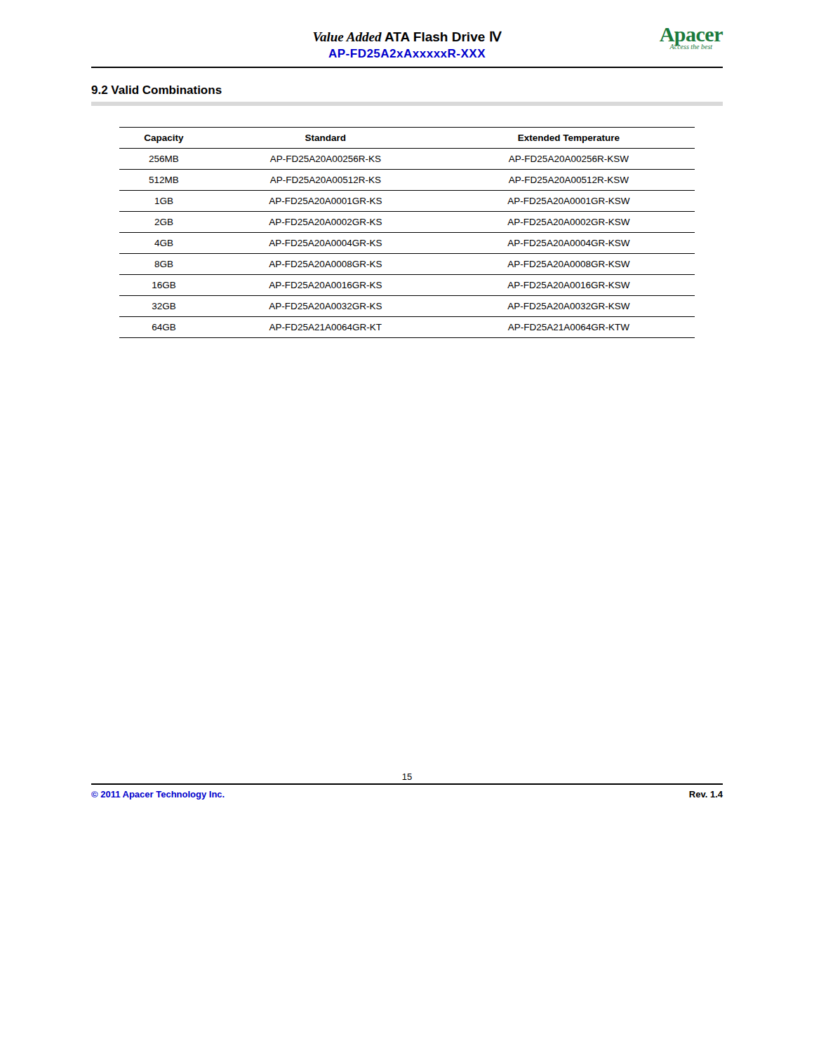Apacer
Access the best
Value Added ATA Flash Drive Ⅳ
AP-FD25A2xAxxxxxR-XXX
9.2 Valid Combinations
| Capacity | Standard | Extended Temperature |
| --- | --- | --- |
| 256MB | AP-FD25A20A00256R-KS | AP-FD25A20A00256R-KSW |
| 512MB | AP-FD25A20A00512R-KS | AP-FD25A20A00512R-KSW |
| 1GB | AP-FD25A20A0001GR-KS | AP-FD25A20A0001GR-KSW |
| 2GB | AP-FD25A20A0002GR-KS | AP-FD25A20A0002GR-KSW |
| 4GB | AP-FD25A20A0004GR-KS | AP-FD25A20A0004GR-KSW |
| 8GB | AP-FD25A20A0008GR-KS | AP-FD25A20A0008GR-KSW |
| 16GB | AP-FD25A20A0016GR-KS | AP-FD25A20A0016GR-KSW |
| 32GB | AP-FD25A20A0032GR-KS | AP-FD25A20A0032GR-KSW |
| 64GB | AP-FD25A21A0064GR-KT | AP-FD25A21A0064GR-KTW |
15
© 2011 Apacer Technology Inc.
Rev. 1.4